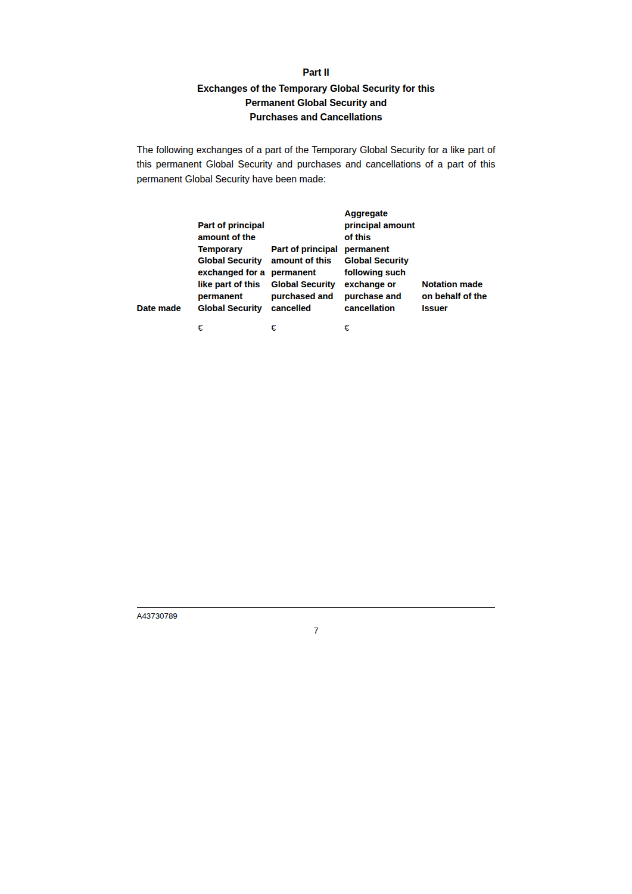Part II
Exchanges of the Temporary Global Security for this
Permanent Global Security and
Purchases and Cancellations
The following exchanges of a part of the Temporary Global Security for a like part of this permanent Global Security and purchases and cancellations of a part of this permanent Global Security have been made:
| Date made | Part of principal amount of the Temporary Global Security exchanged for a like part of this permanent Global Security | Part of principal amount of this permanent Global Security purchased and cancelled | Aggregate principal amount of this permanent Global Security following such exchange or purchase and cancellation | Notation made on behalf of the Issuer |
| --- | --- | --- | --- | --- |
| | € | € | € | |
A43730789
7